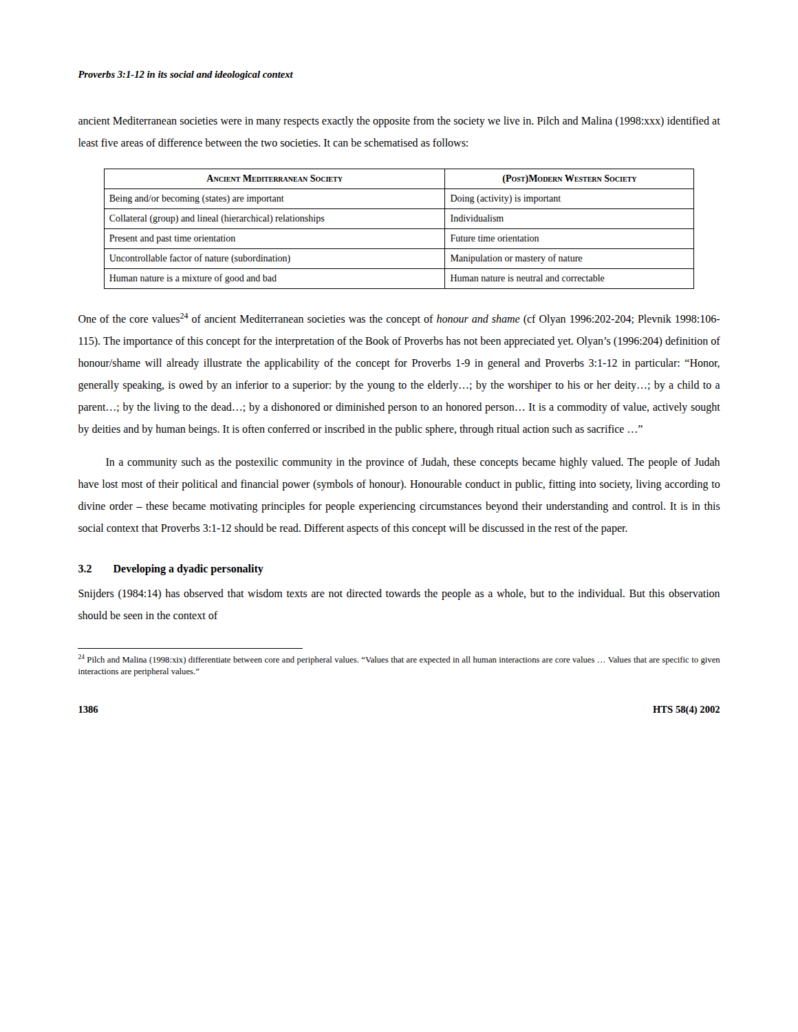Proverbs 3:1-12 in its social and ideological context
ancient Mediterranean societies were in many respects exactly the opposite from the society we live in. Pilch and Malina (1998:xxx) identified at least five areas of difference between the two societies. It can be schematised as follows:
| Ancient Mediterranean Society | (Post)Modern Western Society |
| --- | --- |
| Being and/or becoming (states) are important | Doing (activity) is important |
| Collateral (group) and lineal (hierarchical) relationships | Individualism |
| Present and past time orientation | Future time orientation |
| Uncontrollable factor of nature (subordination) | Manipulation or mastery of nature |
| Human nature is a mixture of good and bad | Human nature is neutral and correctable |
One of the core values24 of ancient Mediterranean societies was the concept of honour and shame (cf Olyan 1996:202-204; Plevnik 1998:106-115). The importance of this concept for the interpretation of the Book of Proverbs has not been appreciated yet. Olyan’s (1996:204) definition of honour/shame will already illustrate the applicability of the concept for Proverbs 1-9 in general and Proverbs 3:1-12 in particular: “Honor, generally speaking, is owed by an inferior to a superior: by the young to the elderly…; by the worshiper to his or her deity…; by a child to a parent…; by the living to the dead…; by a dishonored or diminished person to an honored person… It is a commodity of value, actively sought by deities and by human beings. It is often conferred or inscribed in the public sphere, through ritual action such as sacrifice …”
In a community such as the postexilic community in the province of Judah, these concepts became highly valued. The people of Judah have lost most of their political and financial power (symbols of honour). Honourable conduct in public, fitting into society, living according to divine order – these became motivating principles for people experiencing circumstances beyond their understanding and control. It is in this social context that Proverbs 3:1-12 should be read. Different aspects of this concept will be discussed in the rest of the paper.
3.2 Developing a dyadic personality
Snijders (1984:14) has observed that wisdom texts are not directed towards the people as a whole, but to the individual. But this observation should be seen in the context of
24 Pilch and Malina (1998:xix) differentiate between core and peripheral values. “Values that are expected in all human interactions are core values … Values that are specific to given interactions are peripheral values.”
1386 HTS 58(4) 2002